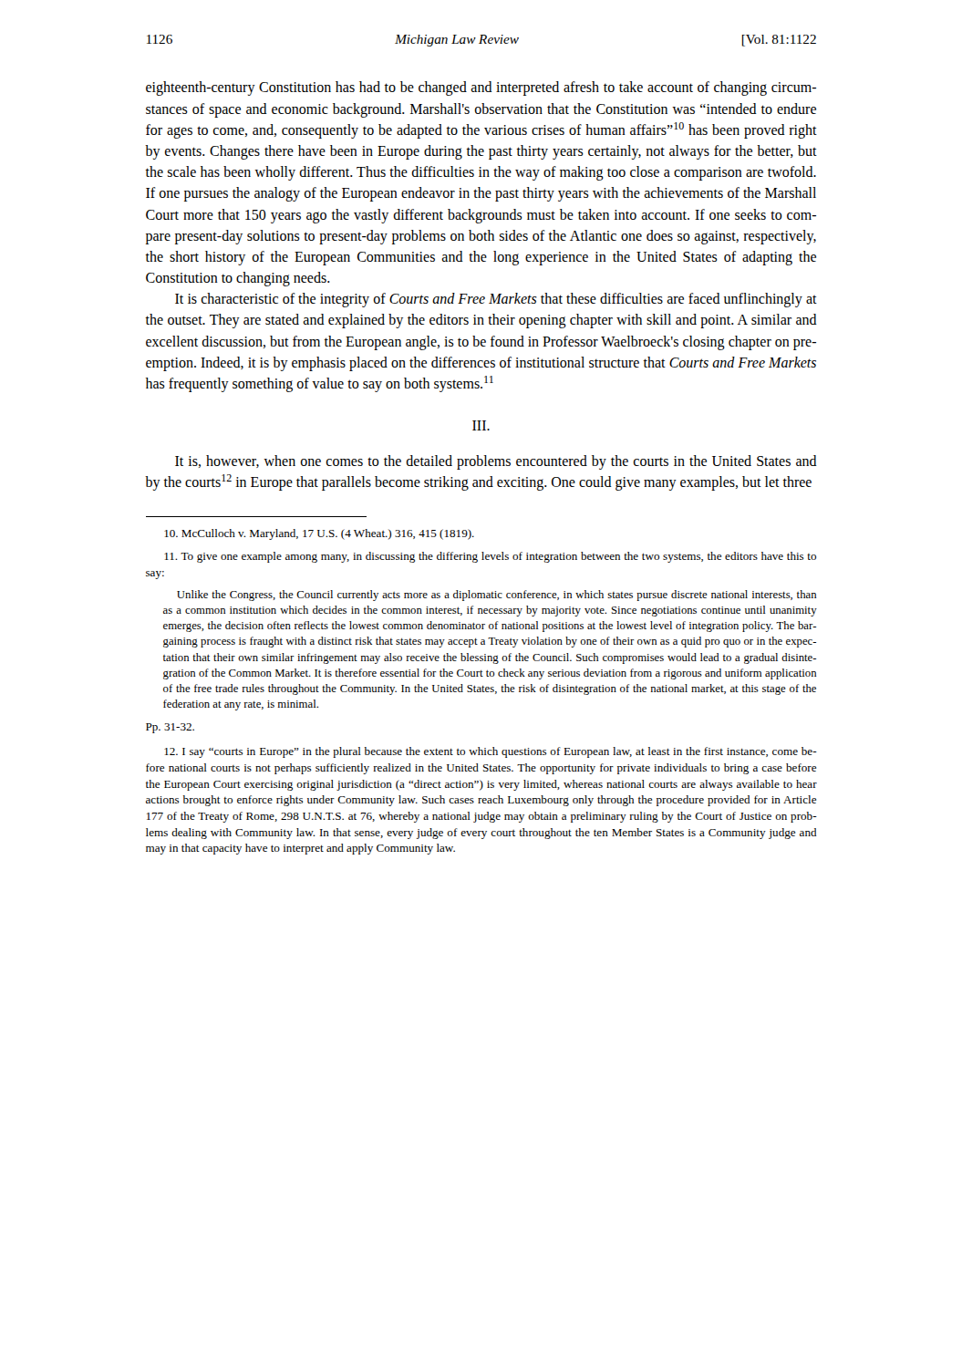1126 Michigan Law Review [Vol. 81:1122
eighteenth-century Constitution has had to be changed and interpreted afresh to take account of changing circumstances of space and economic background. Marshall's observation that the Constitution was “intended to endure for ages to come, and, consequently to be adapted to the various crises of human affairs”10 has been proved right by events. Changes there have been in Europe during the past thirty years certainly, not always for the better, but the scale has been wholly different. Thus the difficulties in the way of making too close a comparison are twofold. If one pursues the analogy of the European endeavor in the past thirty years with the achievements of the Marshall Court more that 150 years ago the vastly different backgrounds must be taken into account. If one seeks to compare present-day solutions to present-day problems on both sides of the Atlantic one does so against, respectively, the short history of the European Communities and the long experience in the United States of adapting the Constitution to changing needs.
It is characteristic of the integrity of Courts and Free Markets that these difficulties are faced unflinchingly at the outset. They are stated and explained by the editors in their opening chapter with skill and point. A similar and excellent discussion, but from the European angle, is to be found in Professor Waelbroeck's closing chapter on pre-emption. Indeed, it is by emphasis placed on the differences of institutional structure that Courts and Free Markets has frequently something of value to say on both systems.11
III.
It is, however, when one comes to the detailed problems encountered by the courts in the United States and by the courts12 in Europe that parallels become striking and exciting. One could give many examples, but let three
10. McCulloch v. Maryland, 17 U.S. (4 Wheat.) 316, 415 (1819).
11. To give one example among many, in discussing the differing levels of integration between the two systems, the editors have this to say:
Unlike the Congress, the Council currently acts more as a diplomatic conference, in which states pursue discrete national interests, than as a common institution which decides in the common interest, if necessary by majority vote. Since negotiations continue until unanimity emerges, the decision often reflects the lowest common denominator of national positions at the lowest level of integration policy. The bargaining process is fraught with a distinct risk that states may accept a Treaty violation by one of their own as a quid pro quo or in the expectation that their own similar infringement may also receive the blessing of the Council. Such compromises would lead to a gradual disintegration of the Common Market. It is therefore essential for the Court to check any serious deviation from a rigorous and uniform application of the free trade rules throughout the Community. In the United States, the risk of disintegration of the national market, at this stage of the federation at any rate, is minimal.
Pp. 31-32.
12. I say “courts in Europe” in the plural because the extent to which questions of European law, at least in the first instance, come before national courts is not perhaps sufficiently realized in the United States. The opportunity for private individuals to bring a case before the European Court exercising original jurisdiction (a “direct action”) is very limited, whereas national courts are always available to hear actions brought to enforce rights under Community law. Such cases reach Luxembourg only through the procedure provided for in Article 177 of the Treaty of Rome, 298 U.N.T.S. at 76, whereby a national judge may obtain a preliminary ruling by the Court of Justice on problems dealing with Community law. In that sense, every judge of every court throughout the ten Member States is a Community judge and may in that capacity have to interpret and apply Community law.